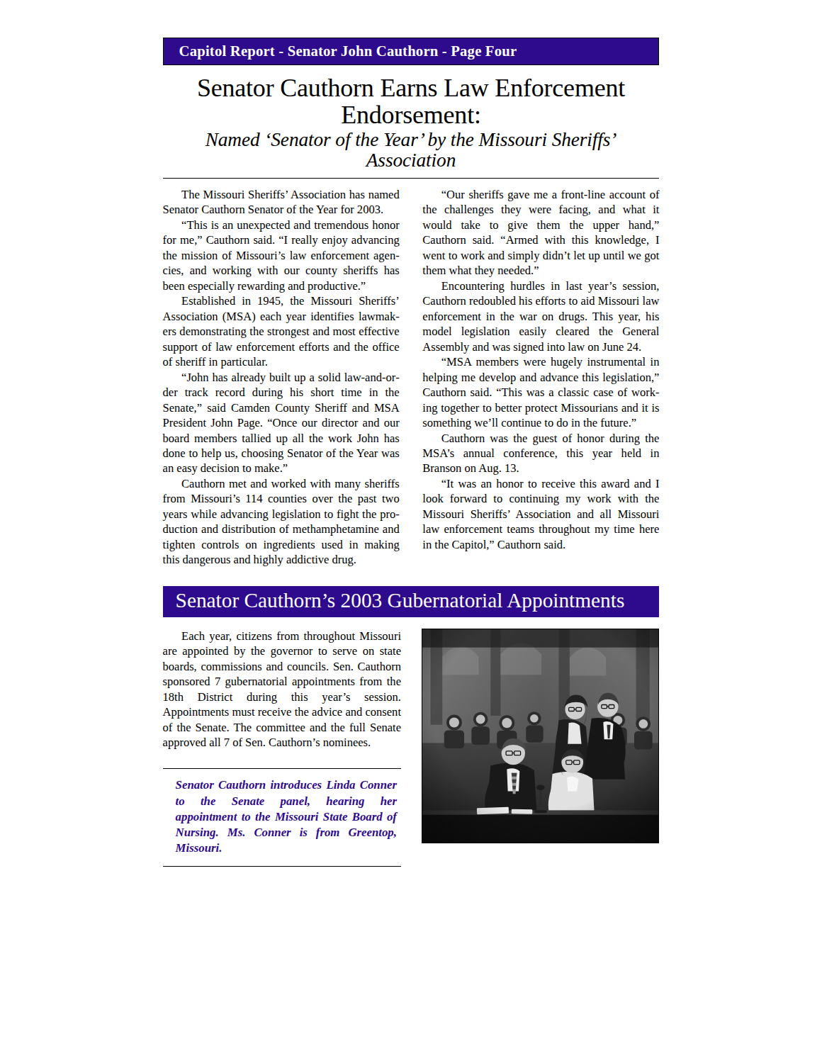Capitol Report - Senator John Cauthorn - Page Four
Senator Cauthorn Earns Law Enforcement Endorsement:
Named ‘Senator of the Year’ by the Missouri Sheriffs’ Association
The Missouri Sheriffs’ Association has named Senator Cauthorn Senator of the Year for 2003.
“This is an unexpected and tremendous honor for me,” Cauthorn said. “I really enjoy advancing the mission of Missouri’s law enforcement agencies, and working with our county sheriffs has been especially rewarding and productive.”
Established in 1945, the Missouri Sheriffs’ Association (MSA) each year identifies lawmakers demonstrating the strongest and most effective support of law enforcement efforts and the office of sheriff in particular.
“John has already built up a solid law-and-order track record during his short time in the Senate,” said Camden County Sheriff and MSA President John Page. “Once our director and our board members tallied up all the work John has done to help us, choosing Senator of the Year was an easy decision to make.”
Cauthorn met and worked with many sheriffs from Missouri’s 114 counties over the past two years while advancing legislation to fight the production and distribution of methamphetamine and tighten controls on ingredients used in making this dangerous and highly addictive drug.
“Our sheriffs gave me a front-line account of the challenges they were facing, and what it would take to give them the upper hand,” Cauthorn said. “Armed with this knowledge, I went to work and simply didn’t let up until we got them what they needed.”
Encountering hurdles in last year’s session, Cauthorn redoubled his efforts to aid Missouri law enforcement in the war on drugs. This year, his model legislation easily cleared the General Assembly and was signed into law on June 24.
“MSA members were hugely instrumental in helping me develop and advance this legislation,” Cauthorn said. “This was a classic case of working together to better protect Missourians and it is something we’ll continue to do in the future.”
Cauthorn was the guest of honor during the MSA’s annual conference, this year held in Branson on Aug. 13.
“It was an honor to receive this award and I look forward to continuing my work with the Missouri Sheriffs’ Association and all Missouri law enforcement teams throughout my time here in the Capitol,” Cauthorn said.
Senator Cauthorn’s 2003 Gubernatorial Appointments
Each year, citizens from throughout Missouri are appointed by the governor to serve on state boards, commissions and councils. Sen. Cauthorn sponsored 7 gubernatorial appointments from the 18th District during this year’s session. Appointments must receive the advice and consent of the Senate. The committee and the full Senate approved all 7 of Sen. Cauthorn’s nominees.
Senator Cauthorn introduces Linda Conner to the Senate panel, hearing her appointment to the Missouri State Board of Nursing. Ms. Conner is from Greentop, Missouri.